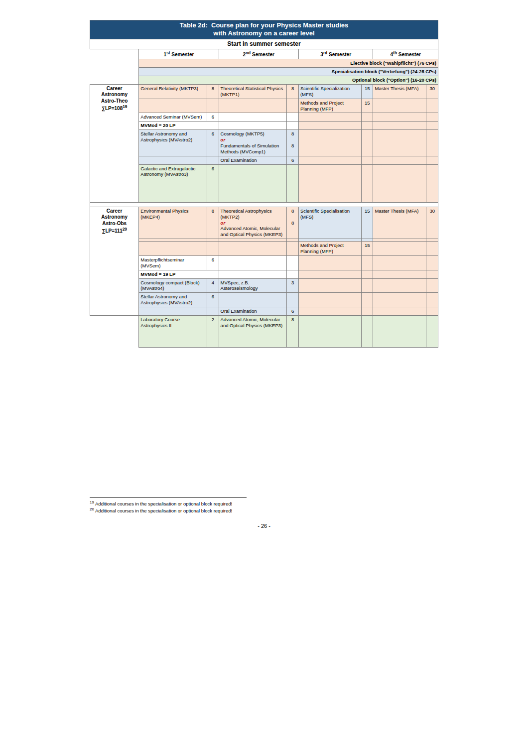| Table 2d: Course plan for your Physics Master studies with Astronomy on a career level |
| Start in summer semester |
| | 1 st Semester | 2 nd Semester | 3 rd Semester | 4 th Semester |
| | Elective block ("Wahlpflicht") (76 CPs) |
| | Specialisation block ("Vertiefung") (24-28 CPs) |
| | Optional block ("Option") (16-20 CPs) |
| Career Astronomy Astro-Theo ∑LP=108 19 | General Relativity (MKTP3) | 8 | Theoretical Statistical Physics (MKTP1) | 8 | Scientific Specialization (MFS) | 15 | Master Thesis (MFA) | 30 |
| | | | | Methods and Project Planning (MFP) | 15 | | |
| Advanced Seminar (MVSem) | 6 | | | | | | |
| MVMod = 20 LP | | | | | | |
| Stellar Astronomy and Astrophysics (MVAstro2) | 6 | Cosmology (MKTP5) or Fundamentals of Simulation Methods (MVComp1) | 8 8 | | | | |
| | | Oral Examination | 6 | | | | |
| Galactic and Extragalactic Astronomy (MVAstro3) | 6 | | | | | | |
| Career Astronomy Astro-Obs ∑LP=111 20 | Environmental Physics (MKEP4) | 8 | Theoretical Astrophysics (MKTP2) or Advanced Atomic, Molecular and Optical Physics (MKEP3) | 8 8 | Scientific Specialisation (MFS) | 15 | Master Thesis (MFA) | 30 |
| | | | | Methods and Project Planning (MFP) | 15 | | |
| Masterpflichtseminar (MVSem) | 6 | | | | | | |
| MVMod = 19 LP | | | | | | |
| Cosmology compact (Block) (MVAstro4) | 4 | MVSpec, z.B. Asteroseismology | 3 | | | | |
| Stellar Astronomy and Astrophysics (MVAstro2) | 6 | | | | | | |
| | | Oral Examination | 6 | | | | |
| | Laboratory Course Astrophysics II | 2 | Advanced Atomic, Molecular and Optical Physics (MKEP3) | 8 | | | | |
19 Additional courses in the specialisation or optional block required!
20 Additional courses in the specialisation or optional block required!
- 26 -